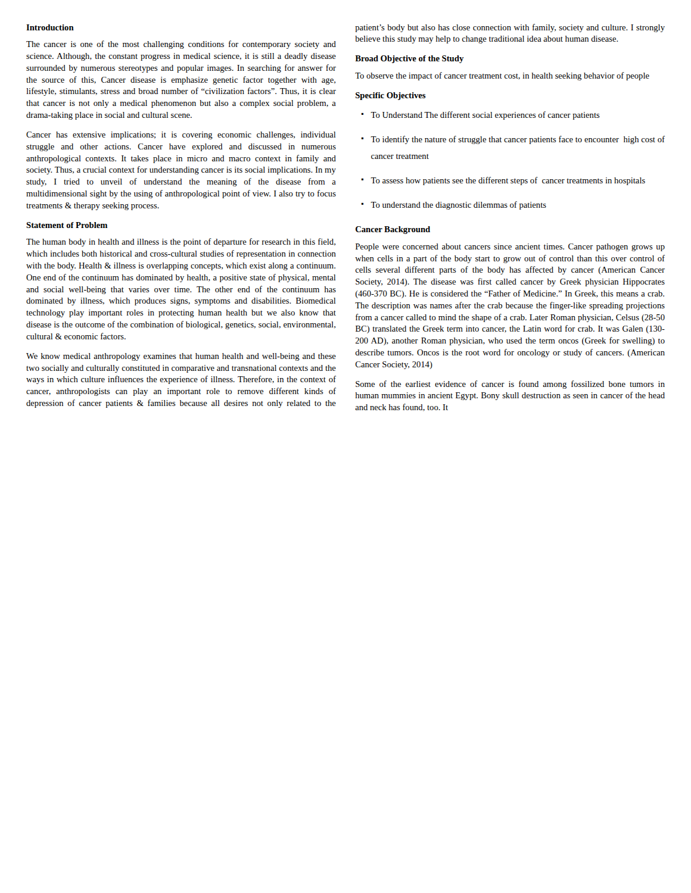Introduction
The cancer is one of the most challenging conditions for contemporary society and science. Although, the constant progress in medical science, it is still a deadly disease surrounded by numerous stereotypes and popular images. In searching for answer for the source of this, Cancer disease is emphasize genetic factor together with age, lifestyle, stimulants, stress and broad number of “civilization factors”. Thus, it is clear that cancer is not only a medical phenomenon but also a complex social problem, a drama-taking place in social and cultural scene.
Cancer has extensive implications; it is covering economic challenges, individual struggle and other actions. Cancer have explored and discussed in numerous anthropological contexts. It takes place in micro and macro context in family and society. Thus, a crucial context for understanding cancer is its social implications. In my study, I tried to unveil of understand the meaning of the disease from a multidimensional sight by the using of anthropological point of view. I also try to focus treatments & therapy seeking process.
Statement of Problem
The human body in health and illness is the point of departure for research in this field, which includes both historical and cross-cultural studies of representation in connection with the body. Health & illness is overlapping concepts, which exist along a continuum. One end of the continuum has dominated by health, a positive state of physical, mental and social well-being that varies over time. The other end of the continuum has dominated by illness, which produces signs, symptoms and disabilities. Biomedical technology play important roles in protecting human health but we also know that disease is the outcome of the combination of biological, genetics, social, environmental, cultural & economic factors.
We know medical anthropology examines that human health and well-being and these two socially and culturally constituted in comparative and transnational contexts and the ways in which culture influences the experience of illness. Therefore, in the context of cancer, anthropologists can play an important role to remove different kinds of depression of cancer patients & families because all desires not only related to the patient’s body but also has close connection with family, society and culture. I strongly believe this study may help to change traditional idea about human disease.
Broad Objective of the Study
To observe the impact of cancer treatment cost, in health seeking behavior of people
Specific Objectives
To Understand The different social experiences of cancer patients
To identify the nature of struggle that cancer patients face to encounter high cost of cancer treatment
To assess how patients see the different steps of cancer treatments in hospitals
To understand the diagnostic dilemmas of patients
Cancer Background
People were concerned about cancers since ancient times. Cancer pathogen grows up when cells in a part of the body start to grow out of control than this over control of cells several different parts of the body has affected by cancer (American Cancer Society, 2014). The disease was first called cancer by Greek physician Hippocrates (460-370 BC). He is considered the “Father of Medicine.” In Greek, this means a crab. The description was names after the crab because the finger-like spreading projections from a cancer called to mind the shape of a crab. Later Roman physician, Celsus (28-50 BC) translated the Greek term into cancer, the Latin word for crab. It was Galen (130-200 AD), another Roman physician, who used the term oncos (Greek for swelling) to describe tumors. Oncos is the root word for oncology or study of cancers. (American Cancer Society, 2014)
Some of the earliest evidence of cancer is found among fossilized bone tumors in human mummies in ancient Egypt. Bony skull destruction as seen in cancer of the head and neck has found, too. It